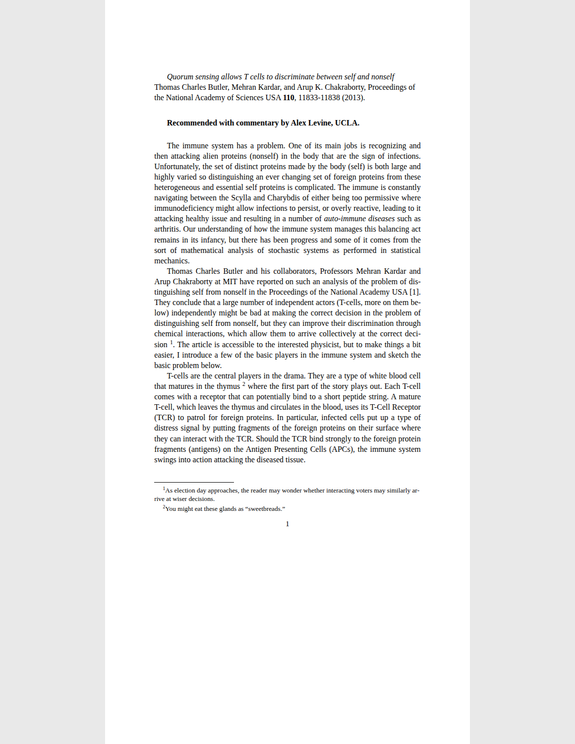Quorum sensing allows T cells to discriminate between self and nonself
Thomas Charles Butler, Mehran Kardar, and Arup K. Chakraborty, Proceedings of the National Academy of Sciences USA 110, 11833-11838 (2013).
Recommended with commentary by Alex Levine, UCLA.
The immune system has a problem. One of its main jobs is recognizing and then attacking alien proteins (nonself) in the body that are the sign of infections. Unfortunately, the set of distinct proteins made by the body (self) is both large and highly varied so distinguishing an ever changing set of foreign proteins from these heterogeneous and essential self proteins is complicated. The immune is constantly navigating between the Scylla and Charybdis of either being too permissive where immunodeficiency might allow infections to persist, or overly reactive, leading to it attacking healthy issue and resulting in a number of auto-immune diseases such as arthritis. Our understanding of how the immune system manages this balancing act remains in its infancy, but there has been progress and some of it comes from the sort of mathematical analysis of stochastic systems as performed in statistical mechanics.
Thomas Charles Butler and his collaborators, Professors Mehran Kardar and Arup Chakraborty at MIT have reported on such an analysis of the problem of distinguishing self from nonself in the Proceedings of the National Academy USA [1]. They conclude that a large number of independent actors (T-cells, more on them below) independently might be bad at making the correct decision in the problem of distinguishing self from nonself, but they can improve their discrimination through chemical interactions, which allow them to arrive collectively at the correct decision 1. The article is accessible to the interested physicist, but to make things a bit easier, I introduce a few of the basic players in the immune system and sketch the basic problem below.
T-cells are the central players in the drama. They are a type of white blood cell that matures in the thymus 2 where the first part of the story plays out. Each T-cell comes with a receptor that can potentially bind to a short peptide string. A mature T-cell, which leaves the thymus and circulates in the blood, uses its T-Cell Receptor (TCR) to patrol for foreign proteins. In particular, infected cells put up a type of distress signal by putting fragments of the foreign proteins on their surface where they can interact with the TCR. Should the TCR bind strongly to the foreign protein fragments (antigens) on the Antigen Presenting Cells (APCs), the immune system swings into action attacking the diseased tissue.
1As election day approaches, the reader may wonder whether interacting voters may similarly arrive at wiser decisions.
2You might eat these glands as “sweetbreads.”
1